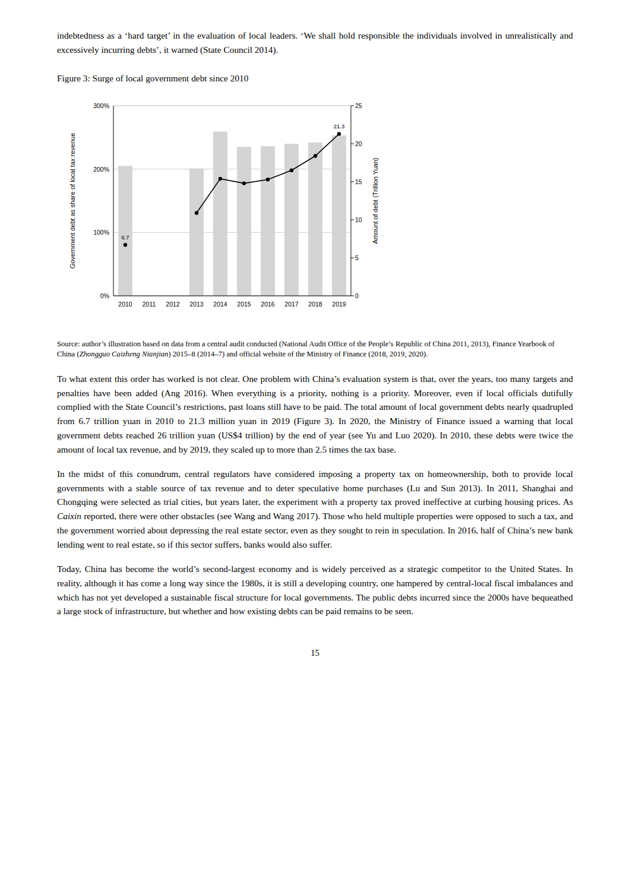indebtedness as a ‘hard target’ in the evaluation of local leaders. ‘We shall hold responsible the individuals involved in unrealistically and excessively incurring debts’, it warned (State Council 2014).
Figure 3: Surge of local government debt since 2010
6.7 21.3 0% 100% 200% 300% 0 5 10 15 20 25 2010 2011 2012 2013 2014 2015 2016 2017 2018 2019 Government debt as share of local tax revenue Amount of debt (Trillion Yuan)
Source: author’s illustration based on data from a central audit conducted (National Audit Office of the People’s Republic of China 2011, 2013), Finance Yearbook of China (Zhongguo Caizheng Nianjian) 2015–8 (2014–7) and official website of the Ministry of Finance (2018, 2019, 2020).
To what extent this order has worked is not clear. One problem with China’s evaluation system is that, over the years, too many targets and penalties have been added (Ang 2016). When everything is a priority, nothing is a priority. Moreover, even if local officials dutifully complied with the State Council’s restrictions, past loans still have to be paid. The total amount of local government debts nearly quadrupled from 6.7 trillion yuan in 2010 to 21.3 million yuan in 2019 (Figure 3). In 2020, the Ministry of Finance issued a warning that local government debts reached 26 trillion yuan (US$4 trillion) by the end of year (see Yu and Luo 2020). In 2010, these debts were twice the amount of local tax revenue, and by 2019, they scaled up to more than 2.5 times the tax base.
In the midst of this conundrum, central regulators have considered imposing a property tax on homeownership, both to provide local governments with a stable source of tax revenue and to deter speculative home purchases (Lu and Sun 2013). In 2011, Shanghai and Chongqing were selected as trial cities, but years later, the experiment with a property tax proved ineffective at curbing housing prices. As Caixin reported, there were other obstacles (see Wang and Wang 2017). Those who held multiple properties were opposed to such a tax, and the government worried about depressing the real estate sector, even as they sought to rein in speculation. In 2016, half of China’s new bank lending went to real estate, so if this sector suffers, banks would also suffer.
Today, China has become the world’s second-largest economy and is widely perceived as a strategic competitor to the United States. In reality, although it has come a long way since the 1980s, it is still a developing country, one hampered by central-local fiscal imbalances and which has not yet developed a sustainable fiscal structure for local governments. The public debts incurred since the 2000s have bequeathed a large stock of infrastructure, but whether and how existing debts can be paid remains to be seen.
15